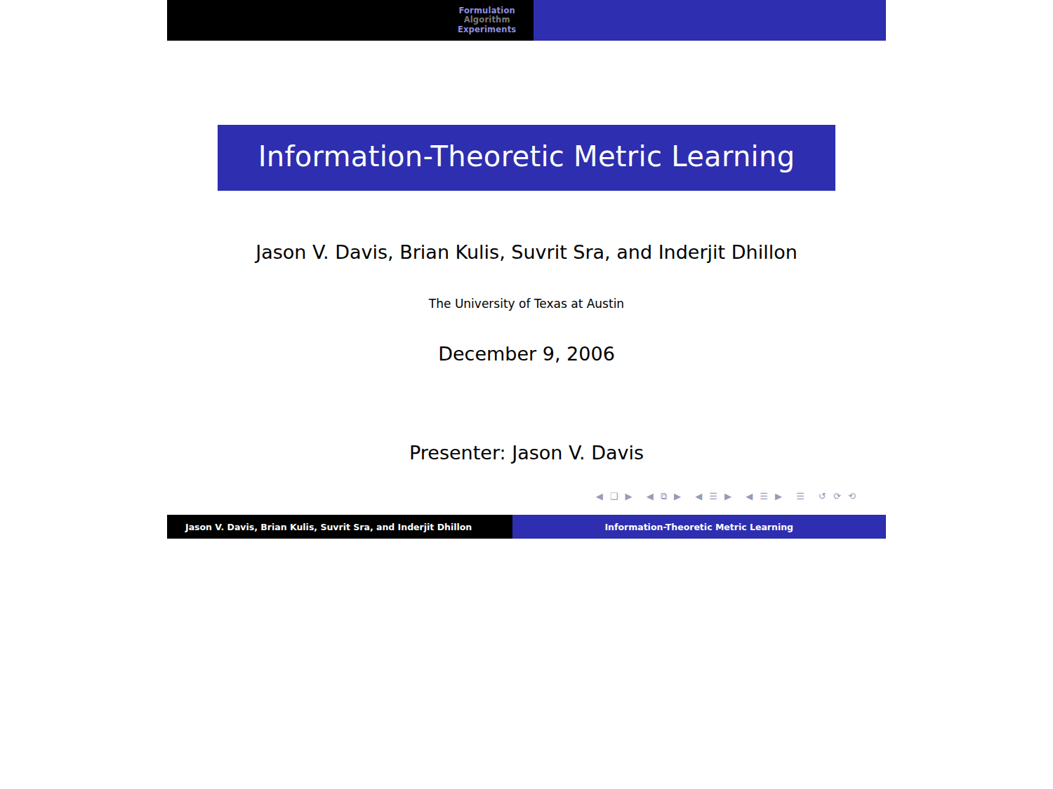Formulation Algorithm Experiments
Information-Theoretic Metric Learning
Jason V. Davis, Brian Kulis, Suvrit Sra, and Inderjit Dhillon
The University of Texas at Austin
December 9, 2006
Presenter: Jason V. Davis
◀ ❑ ▶ ◀ ⧉ ▶ ◀ ☰ ▶ ◀ ☰ ▶ ☰ ↺ ⟳ ⟲
Jason V. Davis, Brian Kulis, Suvrit Sra, and Inderjit Dhillon
Information-Theoretic Metric Learning